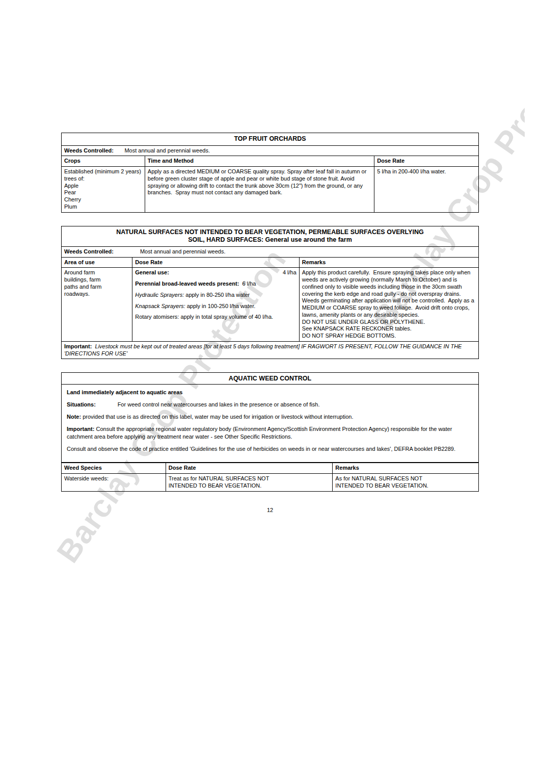Barclay Crop Protection Barclay Crop Protection
| TOP FRUIT ORCHARDS |
| Weeds Controlled: Most annual and perennial weeds. |
| Crops | Time and Method | Dose Rate |
| Established (minimum 2 years) trees of: Apple Pear Cherry Plum | Apply as a directed MEDIUM or COARSE quality spray. Spray after leaf fall in autumn or before green cluster stage of apple and pear or white bud stage of stone fruit. Avoid spraying or allowing drift to contact the trunk above 30cm (12") from the ground, or any branches. Spray must not contact any damaged bark. | 5 l/ha in 200-400 l/ha water. |
| NATURAL SURFACES NOT INTENDED TO BEAR VEGETATION, PERMEABLE SURFACES OVERLYING SOIL, HARD SURFACES: General use around the farm |
| Weeds Controlled: Most annual and perennial weeds. |
| Area of use | Dose Rate | Remarks |
| Around farm buildings, farm paths and farm roadways. | General use: 4 l/ha Perennial broad-leaved weeds present: 6 l/ha Hydraulic Sprayers: apply in 80-250 l/ha water Knapsack Sprayers: apply in 100-250 l/ha water. Rotary atomisers: apply in total spray volume of 40 l/ha. | Apply this product carefully. Ensure spraying takes place only when weeds are actively growing (normally March to October) and is confined only to visible weeds including those in the 30cm swath covering the kerb edge and road gully - do not overspray drains. Weeds germinating after application will not be controlled. Apply as a MEDIUM or COARSE spray to weed foliage. Avoid drift onto crops, lawns, amenity plants or any desirable species. DO NOT USE UNDER GLASS OR POLYTHENE. See KNAPSACK RATE RECKONER tables. DO NOT SPRAY HEDGE BOTTOMS. |
| Important: Livestock must be kept out of treated areas [for at least 5 days following treatment] IF RAGWORT IS PRESENT, FOLLOW THE GUIDANCE IN THE 'DIRECTIONS FOR USE' |
AQUATIC WEED CONTROL
Land immediately adjacent to aquatic areas
Situations: For weed control near watercourses and lakes in the presence or absence of fish.
Note: provided that use is as directed on this label, water may be used for irrigation or livestock without interruption.
Important: Consult the appropriate regional water regulatory body (Environment Agency/Scottish Environment Protection Agency) responsible for the water catchment area before applying any treatment near water - see Other Specific Restrictions.
Consult and observe the code of practice entitled 'Guidelines for the use of herbicides on weeds in or near watercourses and lakes', DEFRA booklet PB2289.
| Weed Species | Dose Rate | Remarks |
| Waterside weeds: | Treat as for NATURAL SURFACES NOT INTENDED TO BEAR VEGETATION. | As for NATURAL SURFACES NOT INTENDED TO BEAR VEGETATION. |
12